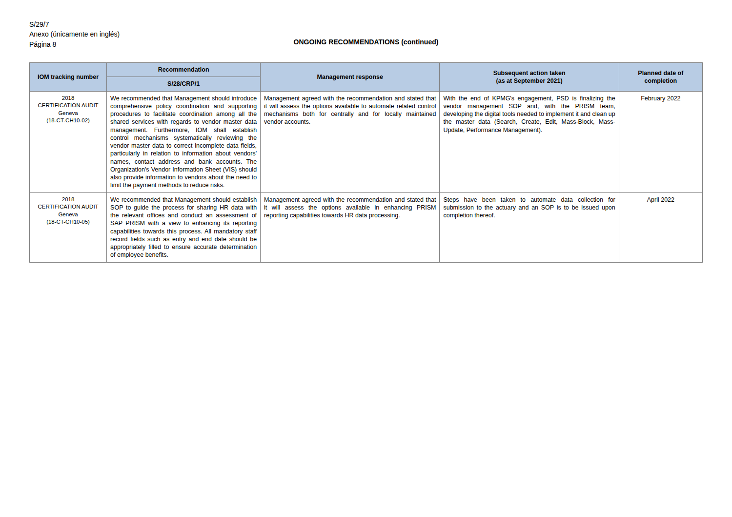S/29/7
Anexo (únicamente en inglés)
Página 8
ONGOING RECOMMENDATIONS (continued)
| IOM tracking number | Recommendation | Management response | Subsequent action taken (as at September 2021) | Planned date of completion |
| --- | --- | --- | --- | --- |
| S/28/CRP/1 |
| 2018 CERTIFICATION AUDIT Geneva (18-CT-CH10-02) | We recommended that Management should introduce comprehensive policy coordination and supporting procedures to facilitate coordination among all the shared services with regards to vendor master data management. Furthermore, IOM shall establish control mechanisms systematically reviewing the vendor master data to correct incomplete data fields, particularly in relation to information about vendors' names, contact address and bank accounts. The Organization's Vendor Information Sheet (VIS) should also provide information to vendors about the need to limit the payment methods to reduce risks. | Management agreed with the recommendation and stated that it will assess the options available to automate related control mechanisms both for centrally and for locally maintained vendor accounts. | With the end of KPMG's engagement, PSD is finalizing the vendor management SOP and, with the PRISM team, developing the digital tools needed to implement it and clean up the master data (Search, Create, Edit, Mass-Block, Mass-Update, Performance Management). | February 2022 |
| 2018 CERTIFICATION AUDIT Geneva (18-CT-CH10-05) | We recommended that Management should establish SOP to guide the process for sharing HR data with the relevant offices and conduct an assessment of SAP PRISM with a view to enhancing its reporting capabilities towards this process. All mandatory staff record fields such as entry and end date should be appropriately filled to ensure accurate determination of employee benefits. | Management agreed with the recommendation and stated that it will assess the options available in enhancing PRISM reporting capabilities towards HR data processing. | Steps have been taken to automate data collection for submission to the actuary and an SOP is to be issued upon completion thereof. | April 2022 |